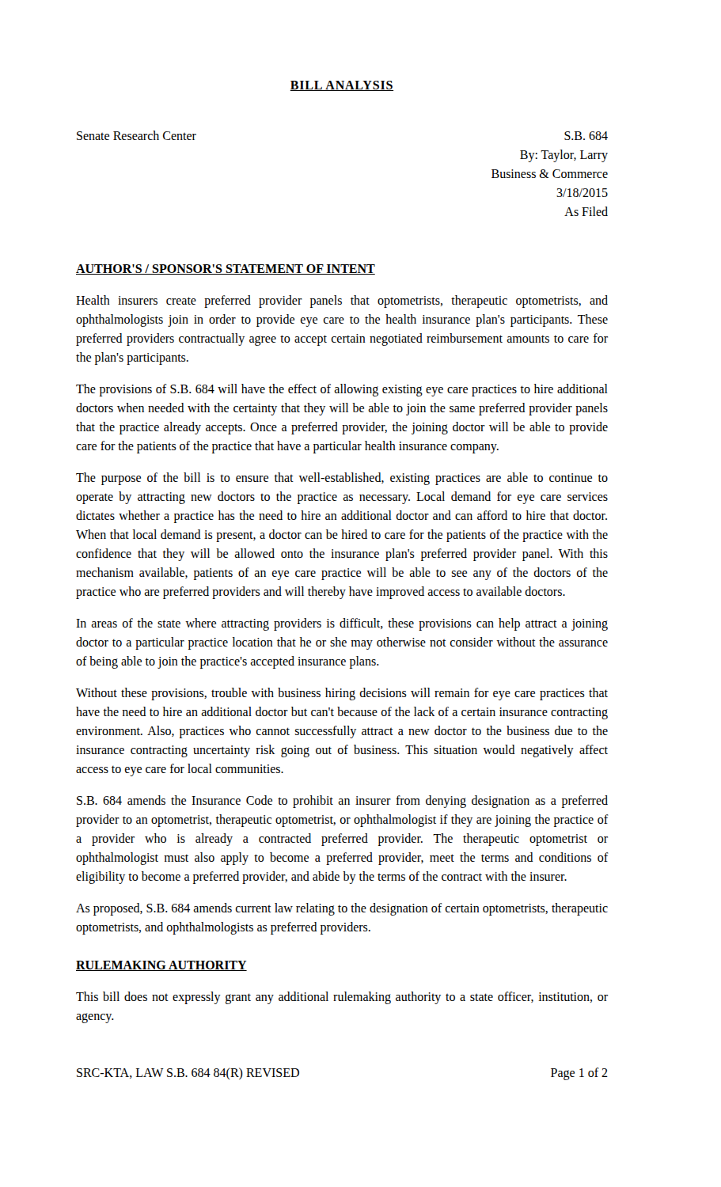BILL ANALYSIS
Senate Research Center
S.B. 684
By: Taylor, Larry
Business & Commerce
3/18/2015
As Filed
AUTHOR'S / SPONSOR'S STATEMENT OF INTENT
Health insurers create preferred provider panels that optometrists, therapeutic optometrists, and ophthalmologists join in order to provide eye care to the health insurance plan's participants. These preferred providers contractually agree to accept certain negotiated reimbursement amounts to care for the plan's participants.
The provisions of S.B. 684 will have the effect of allowing existing eye care practices to hire additional doctors when needed with the certainty that they will be able to join the same preferred provider panels that the practice already accepts. Once a preferred provider, the joining doctor will be able to provide care for the patients of the practice that have a particular health insurance company.
The purpose of the bill is to ensure that well-established, existing practices are able to continue to operate by attracting new doctors to the practice as necessary. Local demand for eye care services dictates whether a practice has the need to hire an additional doctor and can afford to hire that doctor. When that local demand is present, a doctor can be hired to care for the patients of the practice with the confidence that they will be allowed onto the insurance plan's preferred provider panel. With this mechanism available, patients of an eye care practice will be able to see any of the doctors of the practice who are preferred providers and will thereby have improved access to available doctors.
In areas of the state where attracting providers is difficult, these provisions can help attract a joining doctor to a particular practice location that he or she may otherwise not consider without the assurance of being able to join the practice's accepted insurance plans.
Without these provisions, trouble with business hiring decisions will remain for eye care practices that have the need to hire an additional doctor but can't because of the lack of a certain insurance contracting environment. Also, practices who cannot successfully attract a new doctor to the business due to the insurance contracting uncertainty risk going out of business. This situation would negatively affect access to eye care for local communities.
S.B. 684 amends the Insurance Code to prohibit an insurer from denying designation as a preferred provider to an optometrist, therapeutic optometrist, or ophthalmologist if they are joining the practice of a provider who is already a contracted preferred provider. The therapeutic optometrist or ophthalmologist must also apply to become a preferred provider, meet the terms and conditions of eligibility to become a preferred provider, and abide by the terms of the contract with the insurer.
As proposed, S.B. 684 amends current law relating to the designation of certain optometrists, therapeutic optometrists, and ophthalmologists as preferred providers.
RULEMAKING AUTHORITY
This bill does not expressly grant any additional rulemaking authority to a state officer, institution, or agency.
SRC-KTA, LAW S.B. 684 84(R) REVISED
Page 1 of 2